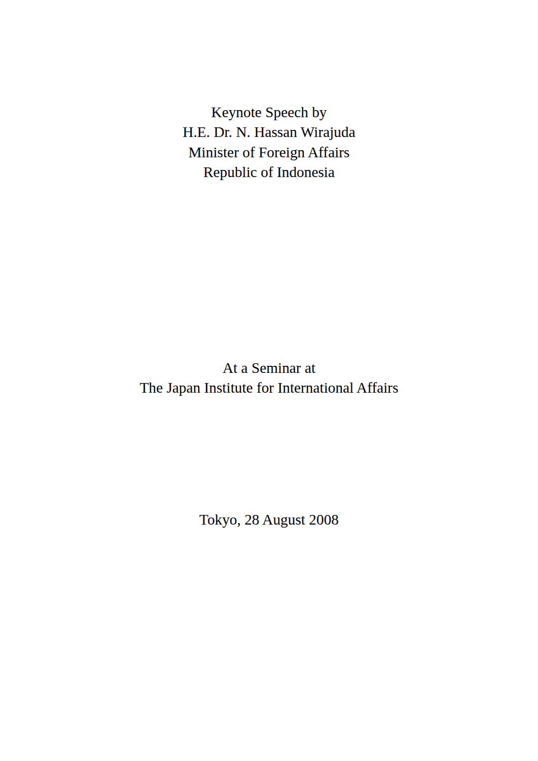Keynote Speech by
H.E. Dr. N. Hassan Wirajuda
Minister of Foreign Affairs
Republic of Indonesia
At a Seminar at
The Japan Institute for International Affairs
Tokyo, 28 August 2008